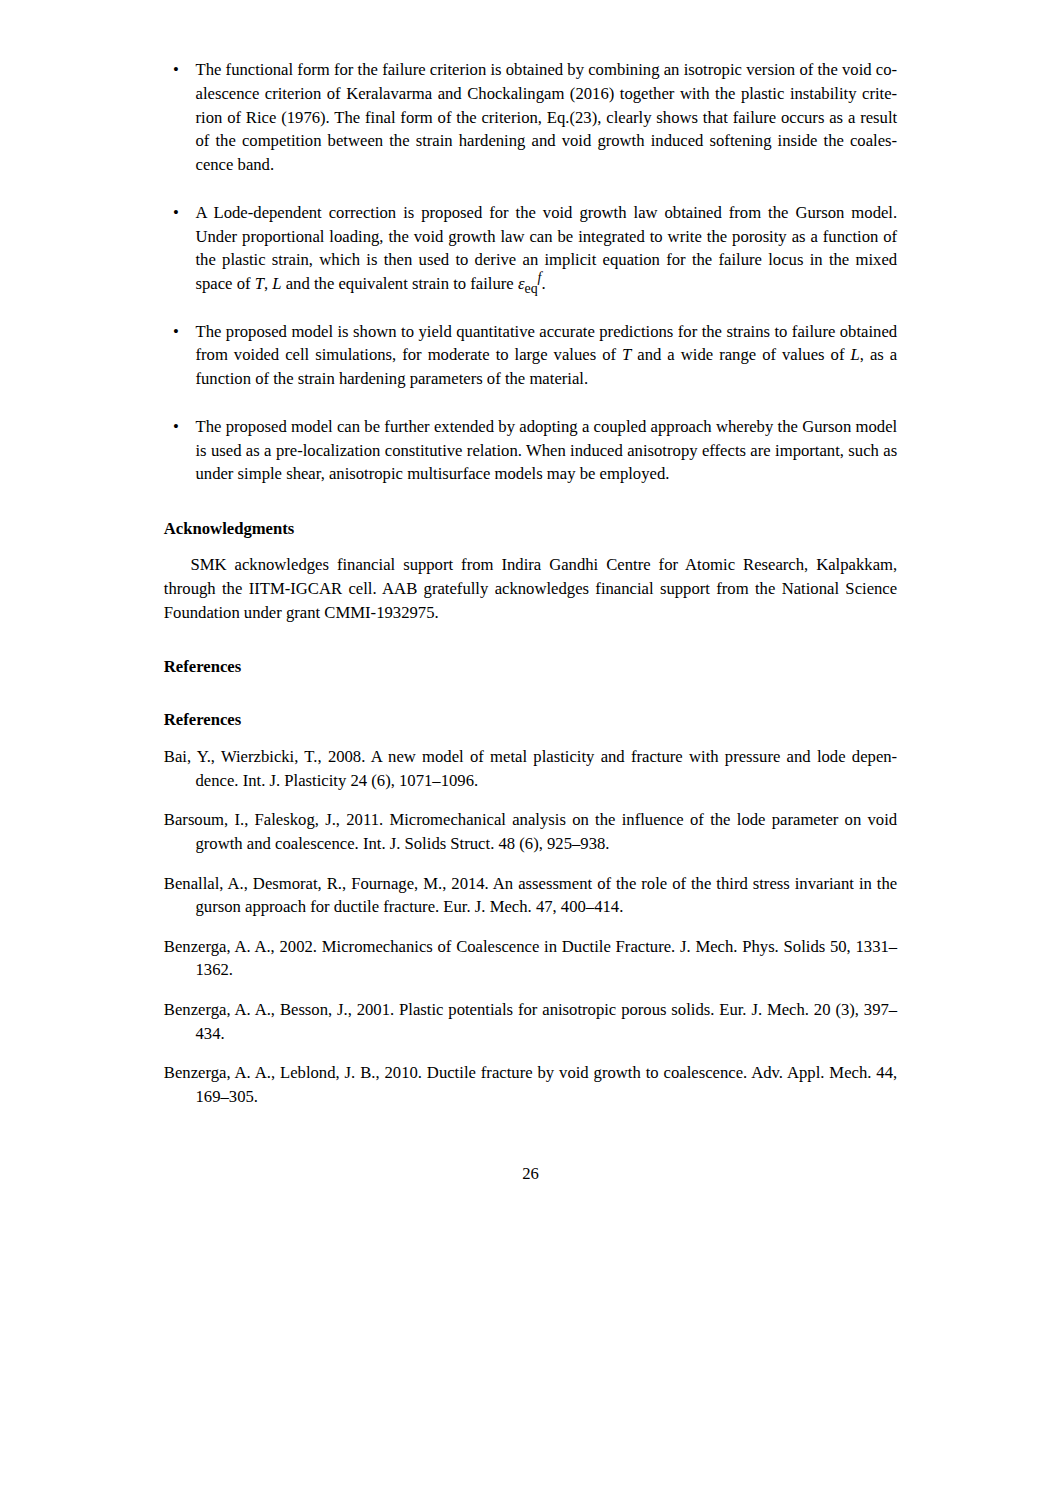The functional form for the failure criterion is obtained by combining an isotropic version of the void coalescence criterion of Keralavarma and Chockalingam (2016) together with the plastic instability criterion of Rice (1976). The final form of the criterion, Eq.(23), clearly shows that failure occurs as a result of the competition between the strain hardening and void growth induced softening inside the coalescence band.
A Lode-dependent correction is proposed for the void growth law obtained from the Gurson model. Under proportional loading, the void growth law can be integrated to write the porosity as a function of the plastic strain, which is then used to derive an implicit equation for the failure locus in the mixed space of T, L and the equivalent strain to failure εeqf.
The proposed model is shown to yield quantitative accurate predictions for the strains to failure obtained from voided cell simulations, for moderate to large values of T and a wide range of values of L, as a function of the strain hardening parameters of the material.
The proposed model can be further extended by adopting a coupled approach whereby the Gurson model is used as a pre-localization constitutive relation. When induced anisotropy effects are important, such as under simple shear, anisotropic multisurface models may be employed.
Acknowledgments
SMK acknowledges financial support from Indira Gandhi Centre for Atomic Research, Kalpakkam, through the IITM-IGCAR cell. AAB gratefully acknowledges financial support from the National Science Foundation under grant CMMI-1932975.
References
References
Bai, Y., Wierzbicki, T., 2008. A new model of metal plasticity and fracture with pressure and lode dependence. Int. J. Plasticity 24 (6), 1071–1096.
Barsoum, I., Faleskog, J., 2011. Micromechanical analysis on the influence of the lode parameter on void growth and coalescence. Int. J. Solids Struct. 48 (6), 925–938.
Benallal, A., Desmorat, R., Fournage, M., 2014. An assessment of the role of the third stress invariant in the gurson approach for ductile fracture. Eur. J. Mech. 47, 400–414.
Benzerga, A. A., 2002. Micromechanics of Coalescence in Ductile Fracture. J. Mech. Phys. Solids 50, 1331–1362.
Benzerga, A. A., Besson, J., 2001. Plastic potentials for anisotropic porous solids. Eur. J. Mech. 20 (3), 397–434.
Benzerga, A. A., Leblond, J. B., 2010. Ductile fracture by void growth to coalescence. Adv. Appl. Mech. 44, 169–305.
26